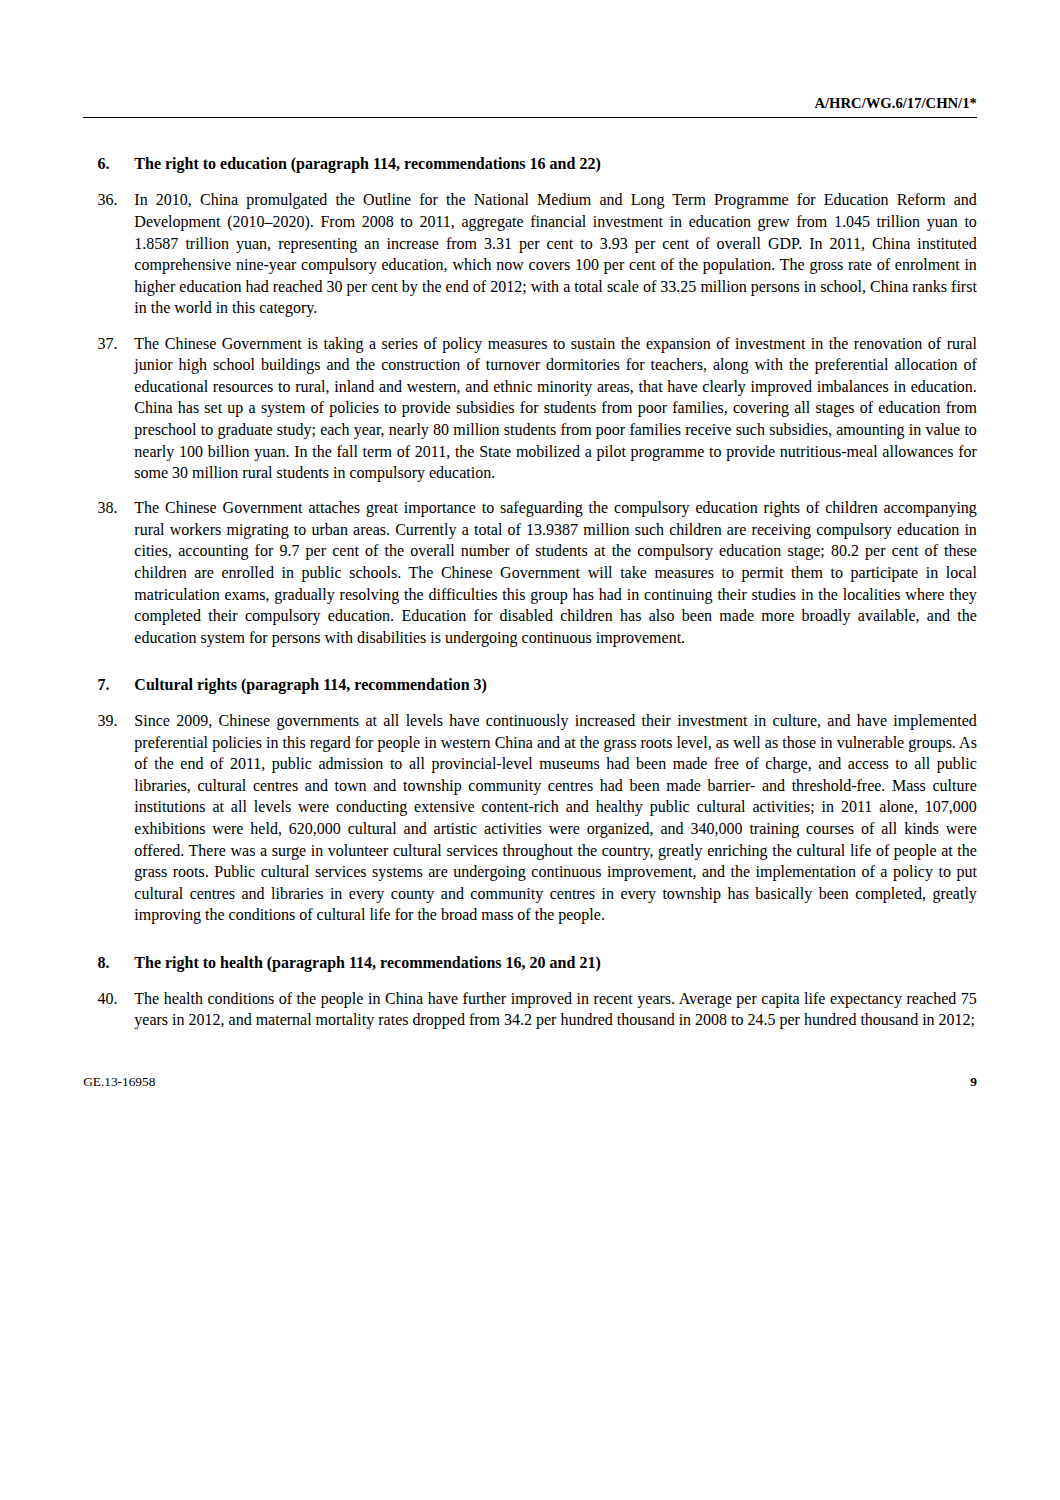A/HRC/WG.6/17/CHN/1*
6. The right to education (paragraph 114, recommendations 16 and 22)
36. In 2010, China promulgated the Outline for the National Medium and Long Term Programme for Education Reform and Development (2010–2020). From 2008 to 2011, aggregate financial investment in education grew from 1.045 trillion yuan to 1.8587 trillion yuan, representing an increase from 3.31 per cent to 3.93 per cent of overall GDP. In 2011, China instituted comprehensive nine-year compulsory education, which now covers 100 per cent of the population. The gross rate of enrolment in higher education had reached 30 per cent by the end of 2012; with a total scale of 33.25 million persons in school, China ranks first in the world in this category.
37. The Chinese Government is taking a series of policy measures to sustain the expansion of investment in the renovation of rural junior high school buildings and the construction of turnover dormitories for teachers, along with the preferential allocation of educational resources to rural, inland and western, and ethnic minority areas, that have clearly improved imbalances in education. China has set up a system of policies to provide subsidies for students from poor families, covering all stages of education from preschool to graduate study; each year, nearly 80 million students from poor families receive such subsidies, amounting in value to nearly 100 billion yuan. In the fall term of 2011, the State mobilized a pilot programme to provide nutritious-meal allowances for some 30 million rural students in compulsory education.
38. The Chinese Government attaches great importance to safeguarding the compulsory education rights of children accompanying rural workers migrating to urban areas. Currently a total of 13.9387 million such children are receiving compulsory education in cities, accounting for 9.7 per cent of the overall number of students at the compulsory education stage; 80.2 per cent of these children are enrolled in public schools. The Chinese Government will take measures to permit them to participate in local matriculation exams, gradually resolving the difficulties this group has had in continuing their studies in the localities where they completed their compulsory education. Education for disabled children has also been made more broadly available, and the education system for persons with disabilities is undergoing continuous improvement.
7. Cultural rights (paragraph 114, recommendation 3)
39. Since 2009, Chinese governments at all levels have continuously increased their investment in culture, and have implemented preferential policies in this regard for people in western China and at the grass roots level, as well as those in vulnerable groups. As of the end of 2011, public admission to all provincial-level museums had been made free of charge, and access to all public libraries, cultural centres and town and township community centres had been made barrier- and threshold-free. Mass culture institutions at all levels were conducting extensive content-rich and healthy public cultural activities; in 2011 alone, 107,000 exhibitions were held, 620,000 cultural and artistic activities were organized, and 340,000 training courses of all kinds were offered. There was a surge in volunteer cultural services throughout the country, greatly enriching the cultural life of people at the grass roots. Public cultural services systems are undergoing continuous improvement, and the implementation of a policy to put cultural centres and libraries in every county and community centres in every township has basically been completed, greatly improving the conditions of cultural life for the broad mass of the people.
8. The right to health (paragraph 114, recommendations 16, 20 and 21)
40. The health conditions of the people in China have further improved in recent years. Average per capita life expectancy reached 75 years in 2012, and maternal mortality rates dropped from 34.2 per hundred thousand in 2008 to 24.5 per hundred thousand in 2012;
GE.13-16958 9